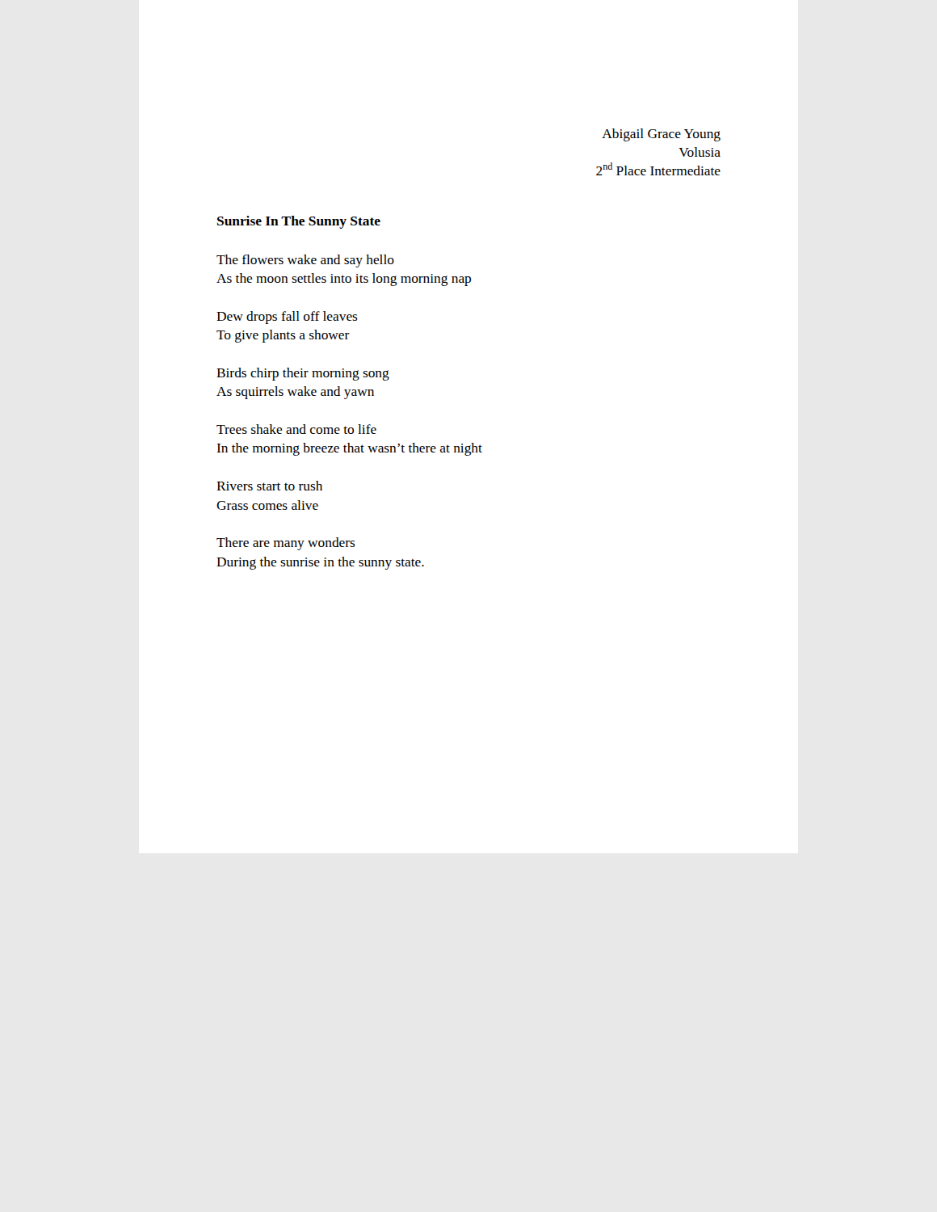Abigail Grace Young
Volusia
2nd Place Intermediate
Sunrise In The Sunny State
The flowers wake and say hello
As the moon settles into its long morning nap
Dew drops fall off leaves
To give plants a shower
Birds chirp their morning song
As squirrels wake and yawn
Trees shake and come to life
In the morning breeze that wasn’t there at night
Rivers start to rush
Grass comes alive
There are many wonders
During the sunrise in the sunny state.